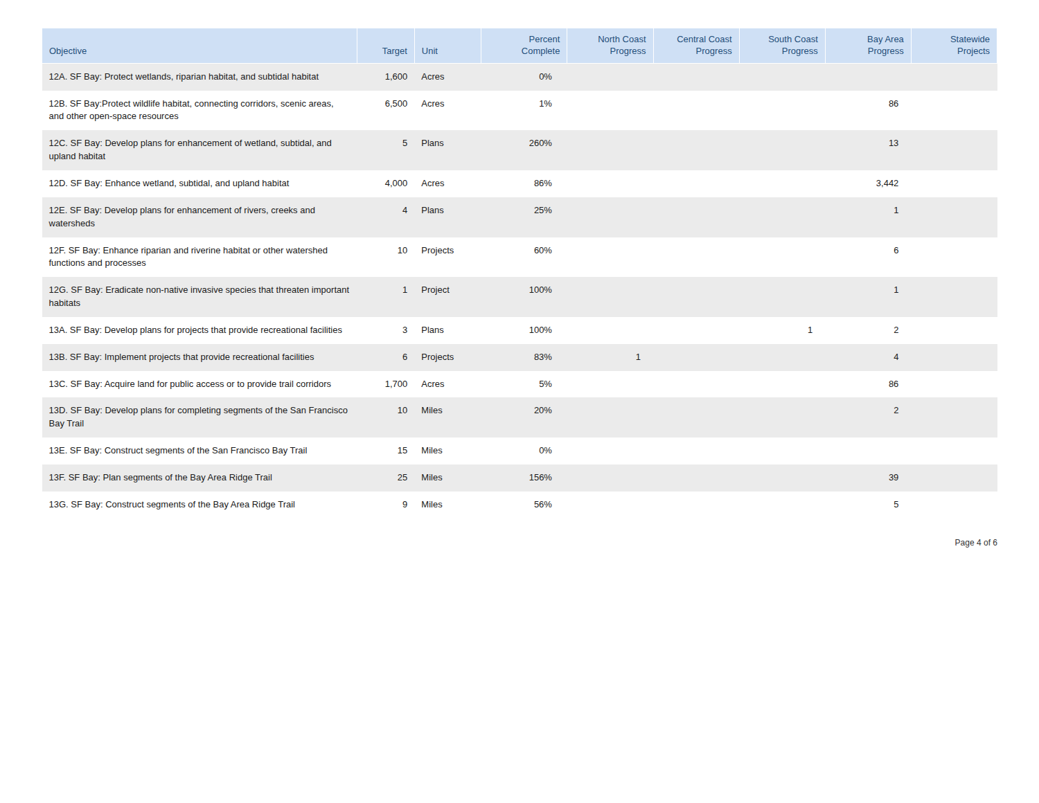| Objective | Target | Unit | Percent Complete | North Coast Progress | Central Coast Progress | South Coast Progress | Bay Area Progress | Statewide Projects |
| --- | --- | --- | --- | --- | --- | --- | --- | --- |
| 12A. SF Bay: Protect wetlands, riparian habitat, and subtidal habitat | 1,600 | Acres | 0% | | | | | |
| 12B. SF Bay:Protect wildlife habitat, connecting corridors, scenic areas, and other open-space resources | 6,500 | Acres | 1% | | | | 86 | |
| 12C. SF Bay: Develop plans for enhancement of wetland, subtidal, and upland habitat | 5 | Plans | 260% | | | | 13 | |
| 12D. SF Bay: Enhance wetland, subtidal, and upland habitat | 4,000 | Acres | 86% | | | | 3,442 | |
| 12E. SF Bay: Develop plans for enhancement of rivers, creeks and watersheds | 4 | Plans | 25% | | | | 1 | |
| 12F. SF Bay: Enhance riparian and riverine habitat or other watershed functions and processes | 10 | Projects | 60% | | | | 6 | |
| 12G. SF Bay: Eradicate non-native invasive species that threaten important habitats | 1 | Project | 100% | | | | 1 | |
| 13A. SF Bay: Develop plans for projects that provide recreational facilities | 3 | Plans | 100% | | | 1 | 2 | |
| 13B. SF Bay: Implement projects that provide recreational facilities | 6 | Projects | 83% | 1 | | | 4 | |
| 13C. SF Bay: Acquire land for public access or to provide trail corridors | 1,700 | Acres | 5% | | | | 86 | |
| 13D. SF Bay: Develop plans for completing segments of the San Francisco Bay Trail | 10 | Miles | 20% | | | | 2 | |
| 13E. SF Bay: Construct segments of the San Francisco Bay Trail | 15 | Miles | 0% | | | | | |
| 13F. SF Bay: Plan segments of the Bay Area Ridge Trail | 25 | Miles | 156% | | | | 39 | |
| 13G. SF Bay: Construct segments of the Bay Area Ridge Trail | 9 | Miles | 56% | | | | 5 | |
Page 4 of 6